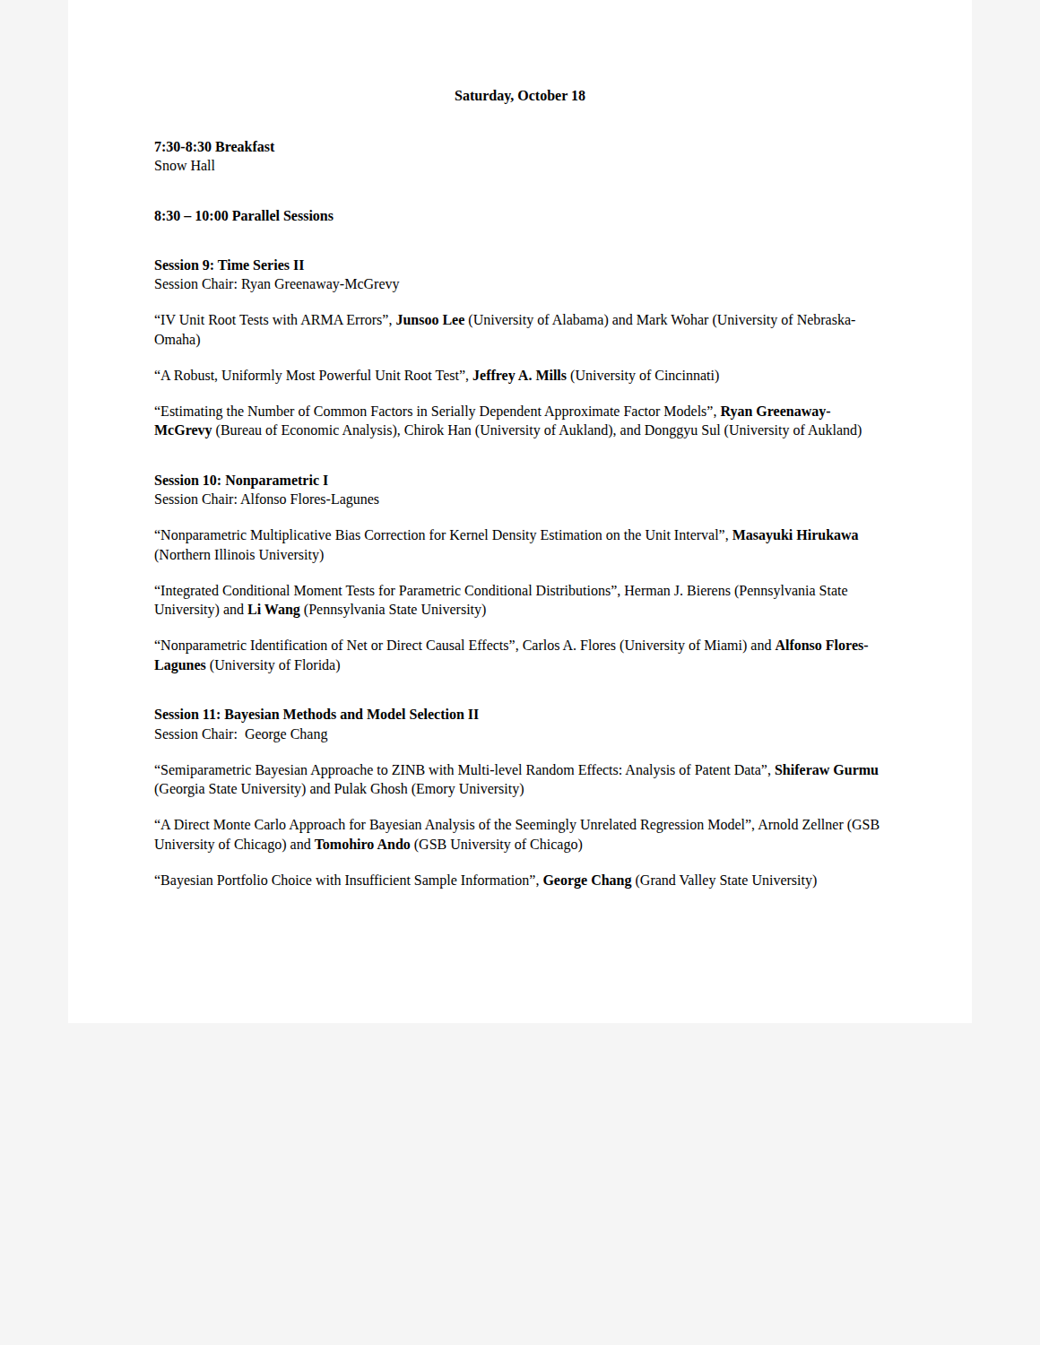Saturday, October 18
7:30-8:30 Breakfast
Snow Hall
8:30 – 10:00 Parallel Sessions
Session 9: Time Series II
Session Chair: Ryan Greenaway-McGrevy
“IV Unit Root Tests with ARMA Errors”, Junsoo Lee (University of Alabama) and Mark Wohar (University of Nebraska-Omaha)
“A Robust, Uniformly Most Powerful Unit Root Test”, Jeffrey A. Mills (University of Cincinnati)
“Estimating the Number of Common Factors in Serially Dependent Approximate Factor Models”, Ryan Greenaway-McGrevy (Bureau of Economic Analysis), Chirok Han (University of Aukland), and Donggyu Sul (University of Aukland)
Session 10: Nonparametric I
Session Chair: Alfonso Flores-Lagunes
“Nonparametric Multiplicative Bias Correction for Kernel Density Estimation on the Unit Interval”, Masayuki Hirukawa (Northern Illinois University)
“Integrated Conditional Moment Tests for Parametric Conditional Distributions”, Herman J. Bierens (Pennsylvania State University) and Li Wang (Pennsylvania State University)
“Nonparametric Identification of Net or Direct Causal Effects”, Carlos A. Flores (University of Miami) and Alfonso Flores-Lagunes (University of Florida)
Session 11: Bayesian Methods and Model Selection II
Session Chair: George Chang
“Semiparametric Bayesian Approache to ZINB with Multi-level Random Effects: Analysis of Patent Data”, Shiferaw Gurmu (Georgia State University) and Pulak Ghosh (Emory University)
“A Direct Monte Carlo Approach for Bayesian Analysis of the Seemingly Unrelated Regression Model”, Arnold Zellner (GSB University of Chicago) and Tomohiro Ando (GSB University of Chicago)
“Bayesian Portfolio Choice with Insufficient Sample Information”, George Chang (Grand Valley State University)